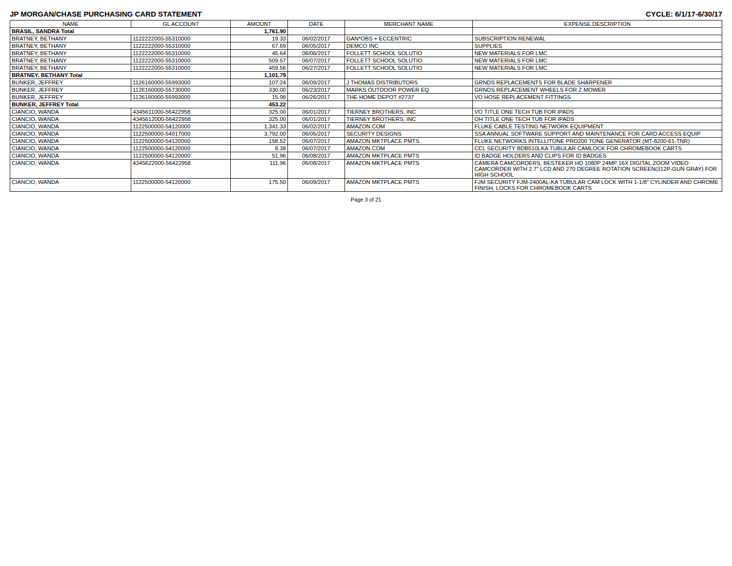JP MORGAN/CHASE PURCHASING CARD STATEMENT CYCLE: 6/1/17-6/30/17
| NAME | GL ACCOUNT | AMOUNT | DATE | MERCHANT NAME | EXPENSE DESCRIPTION |
| --- | --- | --- | --- | --- | --- |
| BRASIL, SANDRA Total | 1,761.90 | | | |
| BRATNEY, BETHANY | 1122222000-55310000 | 19.33 | 06/02/2017 | GAN*OBS + ECCENTRIC | SUBSCRIPTION RENEWAL |
| BRATNEY, BETHANY | 1122222000-55310000 | 67.69 | 06/05/2017 | DEMCO INC | SUPPLIES |
| BRATNEY, BETHANY | 1122222000-55310000 | 45.64 | 06/06/2017 | FOLLETT SCHOOL SOLUTIO | NEW MATERIALS FOR LMC |
| BRATNEY, BETHANY | 1122222000-55310000 | 509.57 | 06/07/2017 | FOLLETT SCHOOL SOLUTIO | NEW MATERIALS FOR LMC |
| BRATNEY, BETHANY | 1122222000-55310000 | 459.56 | 06/27/2017 | FOLLETT SCHOOL SOLUTIO | NEW MATERIALS FOR LMC |
| BRATNEY, BETHANY Total | 1,101.79 | | | |
| BUNKER, JEFFREY | 1126160000-55993000 | 107.24 | 06/09/2017 | J THOMAS DISTRIBUTORS | GRNDS REPLACEMENTS FOR BLADE SHARPENER |
| BUNKER, JEFFREY | 1126160000-55730000 | 330.00 | 06/23/2017 | MARKS OUTDOOR POWER EQ | GRNDS REPLACEMENT WHEELS FOR Z MOWER |
| BUNKER, JEFFREY | 1126160000-55993000 | 15.98 | 06/26/2017 | THE HOME DEPOT #2737 | VO HOSE REPLACEMENT FITTINGS |
| BUNKER, JEFFREY Total | 453.22 | | | |
| CIANCIO, WANDA | 4345611000-56422958 | 325.00 | 06/01/2017 | TIERNEY BROTHERS, INC | VO TITLE ONE TECH TUB FOR IPADS |
| CIANCIO, WANDA | 4345612000-56422958 | 325.00 | 06/01/2017 | TIERNEY BROTHERS, INC | OH TITLE ONE TECH TUB FOR IPADS |
| CIANCIO, WANDA | 1122500000-54120000 | 1,341.33 | 06/02/2017 | AMAZON.COM | FLUKE CABLE TESTING NETWORK EQUIPMENT |
| CIANCIO, WANDA | 1122500000-54917000 | 3,792.00 | 06/05/2017 | SECURITY DESIGNS | SSA ANNUAL SOFTWARE SUPPORT AND MAINTENANCE FOR CARD ACCESS EQUIP |
| CIANCIO, WANDA | 1122500000-54120000 | 158.52 | 06/07/2017 | AMAZON MKTPLACE PMTS | FLUKE NETWORKS INTELLITONE PRO200 TONE GENERATOR (MT-8200-61-TNR) |
| CIANCIO, WANDA | 1122500000-54120000 | 8.38 | 06/07/2017 | AMAZON.COM | CCL SECURITY BDB510LKA TUBULAR CAMLOCK FOR CHROMEBOOK CARTS |
| CIANCIO, WANDA | 1122500000-54120000 | 51.96 | 06/08/2017 | AMAZON MKTPLACE PMTS | ID BADGE HOLDERS AND CLIPS FOR ID BADGES |
| CIANCIO, WANDA | 4345622000-56422958 | 111.96 | 06/08/2017 | AMAZON MKTPLACE PMTS | CAMERA CAMCORDERS, BESTEKER HD 1080P 24MP 16X DIGITAL ZOOM VIDEO CAMCORDER WITH 2.7" LCD AND 270 DEGREE ROTATION SCREEN(312P-GUN GRAY) FOR HIGH SCHOOL |
| CIANCIO, WANDA | 1122500000-54120000 | 175.50 | 06/09/2017 | AMAZON MKTPLACE PMTS | FJM SECURITY FJM-2400AL-KA TUBULAR CAM LOCK WITH 1-1/8" CYLINDER AND CHROME FINISH, LOCKS FOR CHROMEBOOK CARTS |
Page 3 of 21